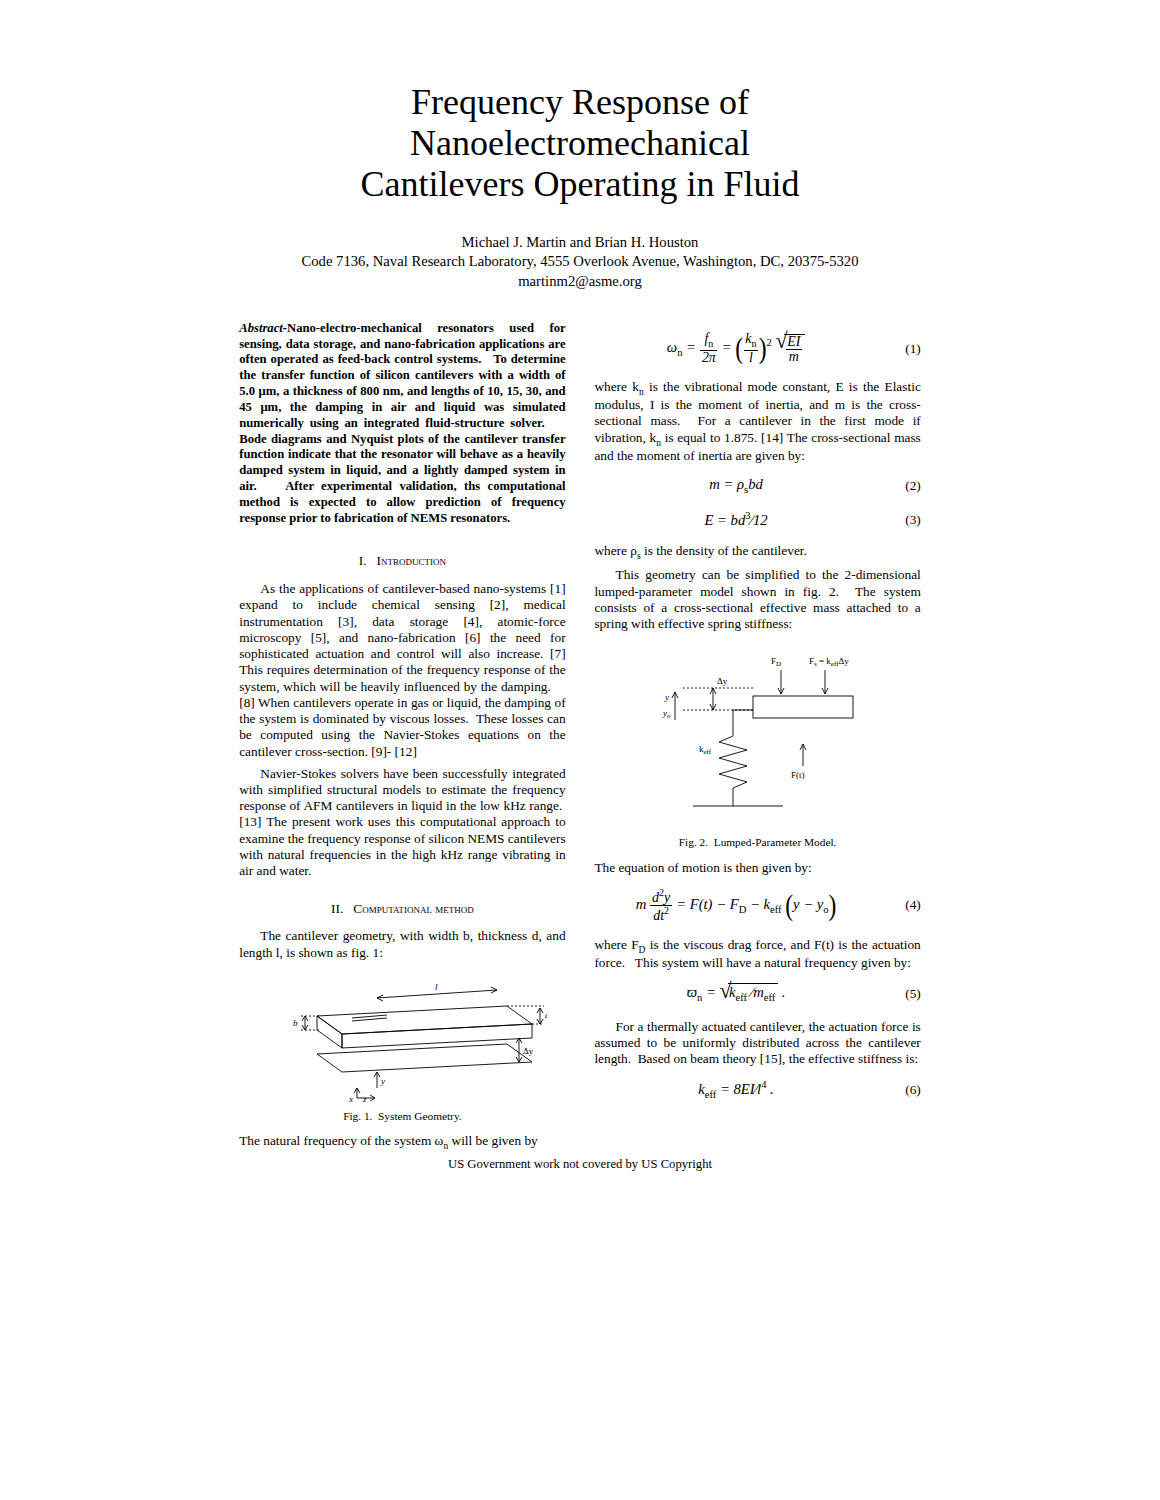Frequency Response of Nanoelectromechanical
Cantilevers Operating in Fluid
Michael J. Martin and Brian H. Houston
Code 7136, Naval Research Laboratory, 4555 Overlook Avenue, Washington, DC, 20375-5320
martinm2@asme.org
Abstract-Nano-electro-mechanical resonators used for sensing, data storage, and nano-fabrication applications are often operated as feed-back control systems. To determine the transfer function of silicon cantilevers with a width of 5.0 μm, a thickness of 800 nm, and lengths of 10, 15, 30, and 45 μm, the damping in air and liquid was simulated numerically using an integrated fluid-structure solver. Bode diagrams and Nyquist plots of the cantilever transfer function indicate that the resonator will behave as a heavily damped system in liquid, and a lightly damped system in air. After experimental validation, ths computational method is expected to allow prediction of frequency response prior to fabrication of NEMS resonators.
I. Introduction
As the applications of cantilever-based nano-systems [1] expand to include chemical sensing [2], medical instrumentation [3], data storage [4], atomic-force microscopy [5], and nano-fabrication [6] the need for sophisticated actuation and control will also increase. [7] This requires determination of the frequency response of the system, which will be heavily influenced by the damping. [8] When cantilevers operate in gas or liquid, the damping of the system is dominated by viscous losses. These losses can be computed using the Navier-Stokes equations on the cantilever cross-section. [9]- [12]
Navier-Stokes solvers have been successfully integrated with simplified structural models to estimate the frequency response of AFM cantilevers in liquid in the low kHz range. [13] The present work uses this computational approach to examine the frequency response of silicon NEMS cantilevers with natural frequencies in the high kHz range vibrating in air and water.
II. Computational method
The cantilever geometry, with width b, thickness d, and length l, is shown as fig. 1:
l b d Δy y x z
Fig. 1. System Geometry.
The natural frequency of the system ωn will be given by
ωn = fn 2π = (kn l)2 EI m
(1)
where kn is the vibrational mode constant, E is the Elastic modulus, I is the moment of inertia, and m is the cross-sectional mass. For a cantilever in the first mode if vibration, kn is equal to 1.875. [14] The cross-sectional mass and the moment of inertia are given by:
m = ρsbd
(2)
E = bd3∕12
(3)
where ρs is the density of the cantilever.
This geometry can be simplified to the 2-dimensional lumped-parameter model shown in fig. 2. The system consists of a cross-sectional effective mass attached to a spring with effective spring stiffness:
FD Fs = keffΔy Δy y yo keff F(t)
Fig. 2. Lumped-Parameter Model.
The equation of motion is then given by:
m d2y dt2 = F(t) − FD − keff (y − yo)
(4)
where FD is the viscous drag force, and F(t) is the actuation force. This system will have a natural frequency given by:
ϖn = keff ∕meff .
(5)
For a thermally actuated cantilever, the actuation force is assumed to be uniformly distributed across the cantilever length. Based on beam theory [15], the effective stiffness is:
keff = 8EI∕l4 .
(6)
US Government work not covered by US Copyright